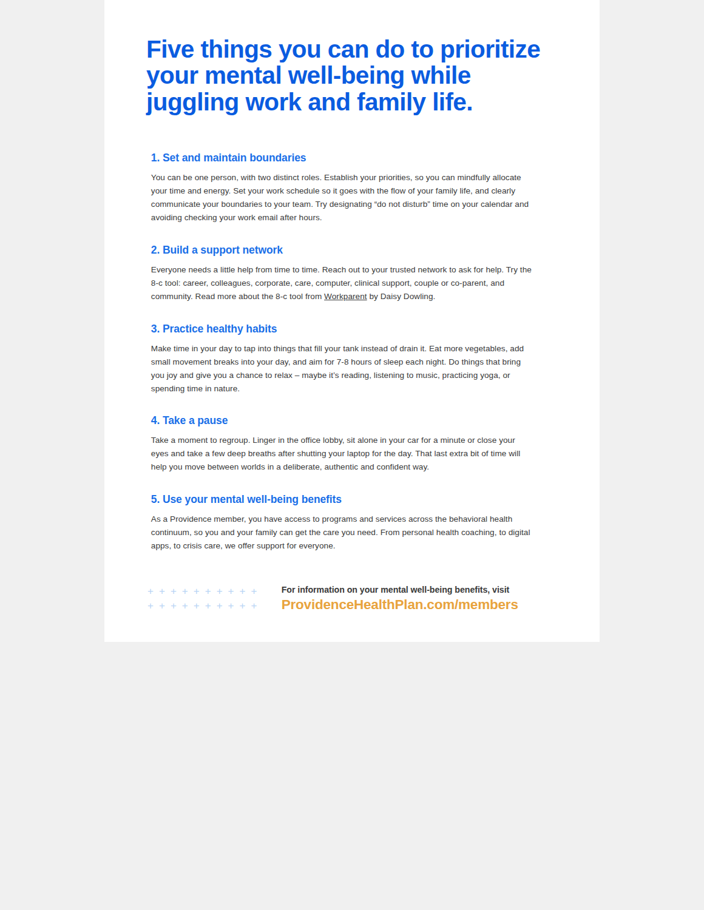Five things you can do to prioritize your mental well-being while juggling work and family life.
1. Set and maintain boundaries
You can be one person, with two distinct roles. Establish your priorities, so you can mindfully allocate your time and energy. Set your work schedule so it goes with the flow of your family life, and clearly communicate your boundaries to your team. Try designating “do not disturb” time on your calendar and avoiding checking your work email after hours.
2. Build a support network
Everyone needs a little help from time to time. Reach out to your trusted network to ask for help. Try the 8-c tool: career, colleagues, corporate, care, computer, clinical support, couple or co-parent, and community. Read more about the 8-c tool from Workparent by Daisy Dowling.
3. Practice healthy habits
Make time in your day to tap into things that fill your tank instead of drain it. Eat more vegetables, add small movement breaks into your day, and aim for 7-8 hours of sleep each night. Do things that bring you joy and give you a chance to relax – maybe it’s reading, listening to music, practicing yoga, or spending time in nature.
4. Take a pause
Take a moment to regroup. Linger in the office lobby, sit alone in your car for a minute or close your eyes and take a few deep breaths after shutting your laptop for the day. That last extra bit of time will help you move between worlds in a deliberate, authentic and confident way.
5. Use your mental well-being benefits
As a Providence member, you have access to programs and services across the behavioral health continuum, so you and your family can get the care you need. From personal health coaching, to digital apps, to crisis care, we offer support for everyone.
++++++++++ ++++++++++
For information on your mental well-being benefits, visit
ProvidenceHealthPlan.com/members